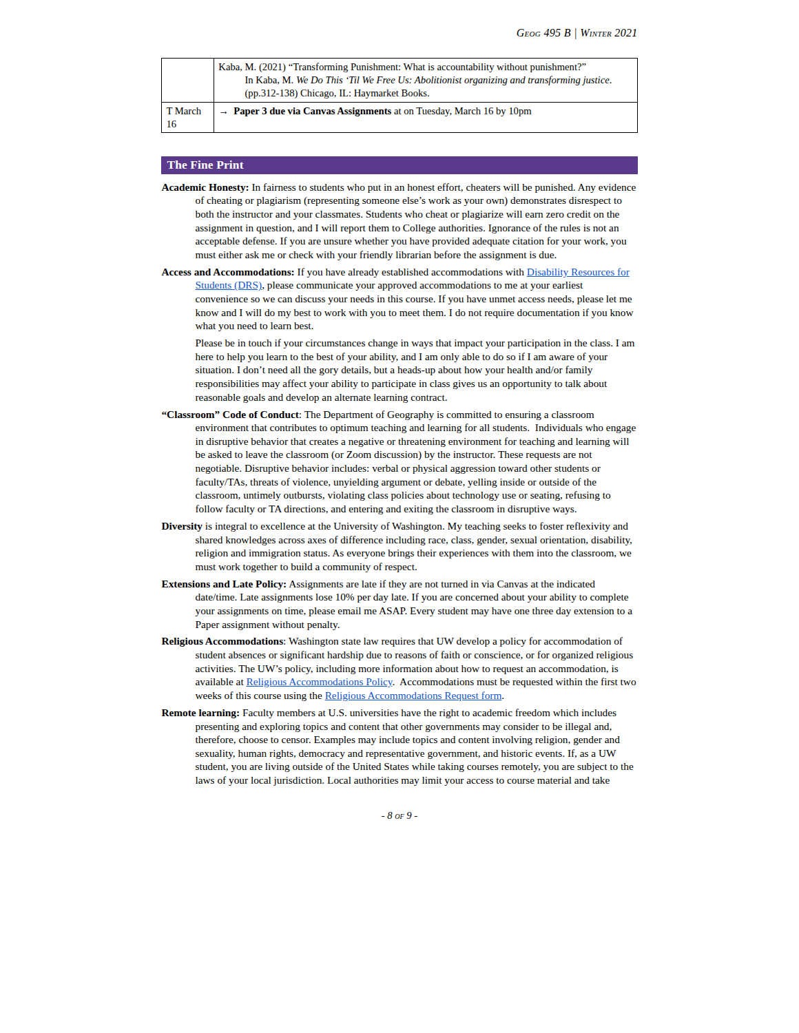Geog 495 B | Winter 2021
| | Kaba, M. (2021) “Transforming Punishment: What is accountability without punishment?” In Kaba, M. We Do This ‘Til We Free Us: Abolitionist organizing and transforming justice . (pp.312-138) Chicago, IL: Haymarket Books. |
| T March 16 | → Paper 3 due via Canvas Assignments at on Tuesday, March 16 by 10pm |
The Fine Print
Academic Honesty: In fairness to students who put in an honest effort, cheaters will be punished. Any evidence of cheating or plagiarism (representing someone else’s work as your own) demonstrates disrespect to both the instructor and your classmates. Students who cheat or plagiarize will earn zero credit on the assignment in question, and I will report them to College authorities. Ignorance of the rules is not an acceptable defense. If you are unsure whether you have provided adequate citation for your work, you must either ask me or check with your friendly librarian before the assignment is due.
Access and Accommodations: If you have already established accommodations with Disability Resources for Students (DRS), please communicate your approved accommodations to me at your earliest convenience so we can discuss your needs in this course. If you have unmet access needs, please let me know and I will do my best to work with you to meet them. I do not require documentation if you know what you need to learn best.
Please be in touch if your circumstances change in ways that impact your participation in the class. I am here to help you learn to the best of your ability, and I am only able to do so if I am aware of your situation. I don’t need all the gory details, but a heads-up about how your health and/or family responsibilities may affect your ability to participate in class gives us an opportunity to talk about reasonable goals and develop an alternate learning contract.
“Classroom” Code of Conduct: The Department of Geography is committed to ensuring a classroom environment that contributes to optimum teaching and learning for all students. Individuals who engage in disruptive behavior that creates a negative or threatening environment for teaching and learning will be asked to leave the classroom (or Zoom discussion) by the instructor. These requests are not negotiable. Disruptive behavior includes: verbal or physical aggression toward other students or faculty/TAs, threats of violence, unyielding argument or debate, yelling inside or outside of the classroom, untimely outbursts, violating class policies about technology use or seating, refusing to follow faculty or TA directions, and entering and exiting the classroom in disruptive ways.
Diversity is integral to excellence at the University of Washington. My teaching seeks to foster reflexivity and shared knowledges across axes of difference including race, class, gender, sexual orientation, disability, religion and immigration status. As everyone brings their experiences with them into the classroom, we must work together to build a community of respect.
Extensions and Late Policy: Assignments are late if they are not turned in via Canvas at the indicated date/time. Late assignments lose 10% per day late. If you are concerned about your ability to complete your assignments on time, please email me ASAP. Every student may have one three day extension to a Paper assignment without penalty.
Religious Accommodations: Washington state law requires that UW develop a policy for accommodation of student absences or significant hardship due to reasons of faith or conscience, or for organized religious activities. The UW’s policy, including more information about how to request an accommodation, is available at Religious Accommodations Policy. Accommodations must be requested within the first two weeks of this course using the Religious Accommodations Request form.
Remote learning: Faculty members at U.S. universities have the right to academic freedom which includes presenting and exploring topics and content that other governments may consider to be illegal and, therefore, choose to censor. Examples may include topics and content involving religion, gender and sexuality, human rights, democracy and representative government, and historic events. If, as a UW student, you are living outside of the United States while taking courses remotely, you are subject to the laws of your local jurisdiction. Local authorities may limit your access to course material and take
- 8 of 9 -